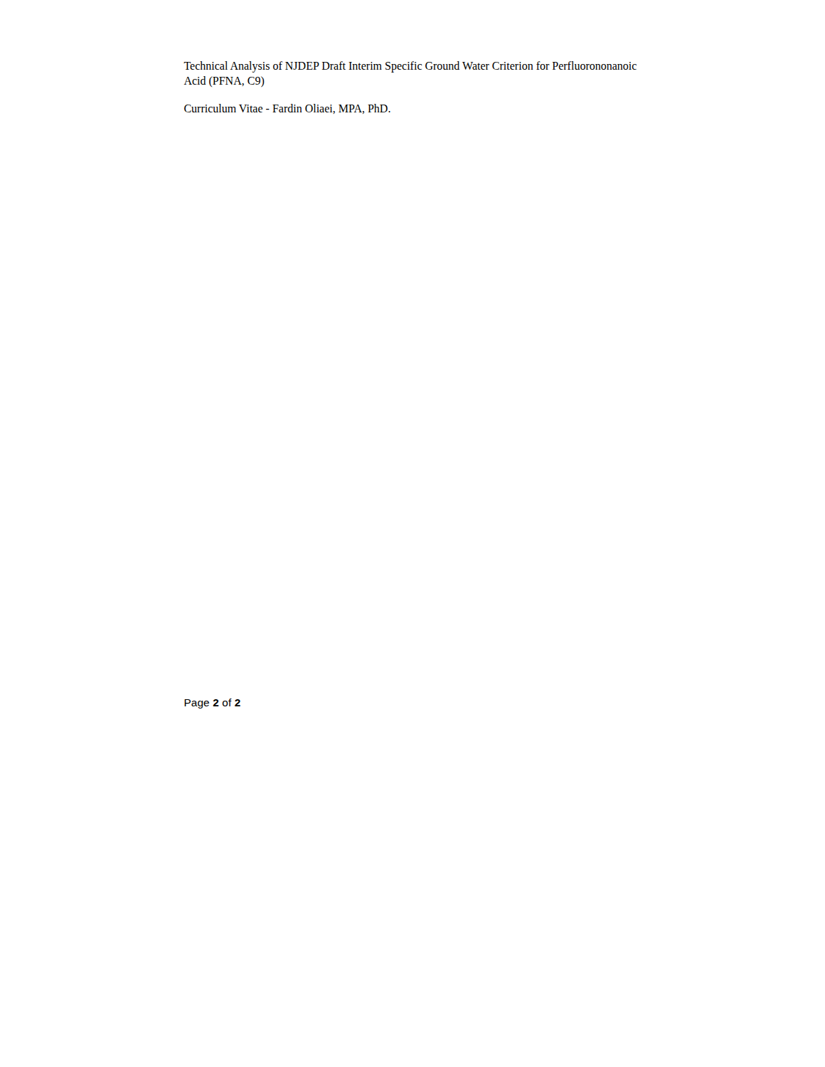Technical Analysis of NJDEP Draft Interim Specific Ground Water Criterion for Perfluorononanoic Acid (PFNA, C9)
Curriculum Vitae - Fardin Oliaei, MPA, PhD.
Page 2 of 2